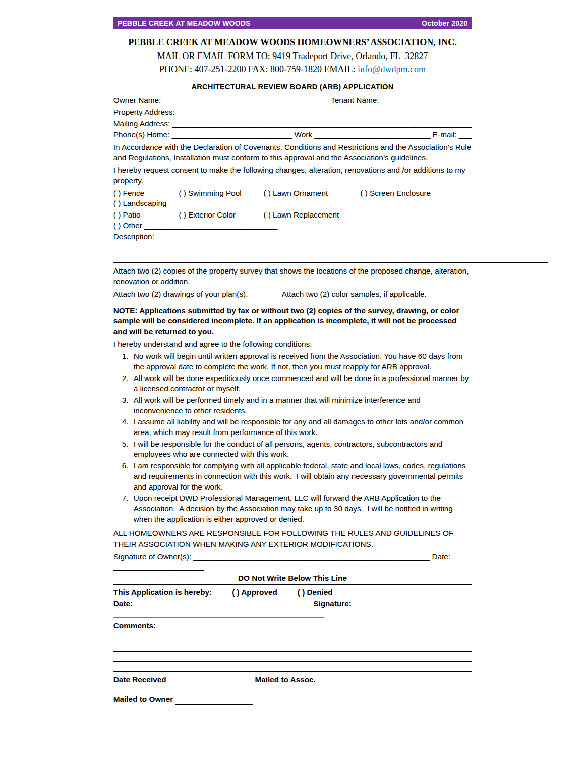Pebble Creek at Meadow Woods
October 2020
PEBBLE CREEK AT MEADOW WOODS HOMEOWNERS’ ASSOCIATION, INC.
MAIL OR EMAIL FORM TO: 9419 Tradeport Drive, Orlando, FL 32827
PHONE: 407-251-2200 FAX: 800-759-1820 EMAIL: info@dwdpm.com
ARCHITECTURAL REVIEW BOARD (ARB) APPLICATION
Owner Name: _______________________________________Tenant Name: _________________________________________
Property Address: _______________________________________________________________________________________
Mailing Address: ________________________________________________________________________________________
Phone(s) Home: ____________________________ Work ___________________________ E-mail: _________________________
In Accordance with the Declaration of Covenants, Conditions and Restrictions and the Association’s Rule and Regulations, Installation must conform to this approval and the Association’s guidelines.
I hereby request consent to make the following changes, alteration, renovations and /or additions to my property.
( ) Fence ( ) Swimming Pool ( ) Lawn Ornament ( ) Screen Enclosure ( ) Landscaping
( ) Patio ( ) Exterior Color ( ) Lawn Replacement ( ) Other _______________________________
Description: _______________________________________________________________________________________
_____________________________________________________________________________________________________
Attach two (2) copies of the property survey that shows the locations of the proposed change, alteration, renovation or addition.
Attach two (2) drawings of your plan(s). Attach two (2) color samples, if applicable.
NOTE: Applications submitted by fax or without two (2) copies of the survey, drawing, or color sample will be considered incomplete. If an application is incomplete, it will not be processed and will be returned to you.
I hereby understand and agree to the following conditions.
No work will begin until written approval is received from the Association. You have 60 days from the approval date to complete the work. If not, then you must reapply for ARB approval.
All work will be done expeditiously once commenced and will be done in a professional manner by a licensed contractor or myself.
All work will be performed timely and in a manner that will minimize interference and inconvenience to other residents.
I assume all liability and will be responsible for any and all damages to other lots and/or common area, which may result from performance of this work.
I will be responsible for the conduct of all persons, agents, contractors, subcontractors and employees who are connected with this work.
I am responsible for complying with all applicable federal, state and local laws, codes, regulations and requirements in connection with this work. I will obtain any necessary governmental permits and approval for the work.
Upon receipt DWD Professional Management, LLC will forward the ARB Application to the Association. A decision by the Association may take up to 30 days. I will be notified in writing when the application is either approved or denied.
ALL HOMEOWNERS ARE RESPONSIBLE FOR FOLLOWING THE RULES AND GUIDELINES OF THEIR ASSOCIATION WHEN MAKING ANY EXTERIOR MODIFICATIONS.
Signature of Owner(s): _______________________________________________________ Date: _____________________
DO Not Write Below This Line
This Application is hereby: ( ) Approved ( ) Denied
Date: _______________________________________ Signature: _________________________________________________
Comments:_________________________________________________________________________________________________
Date Received Mailed to Assoc. Mailed to Owner